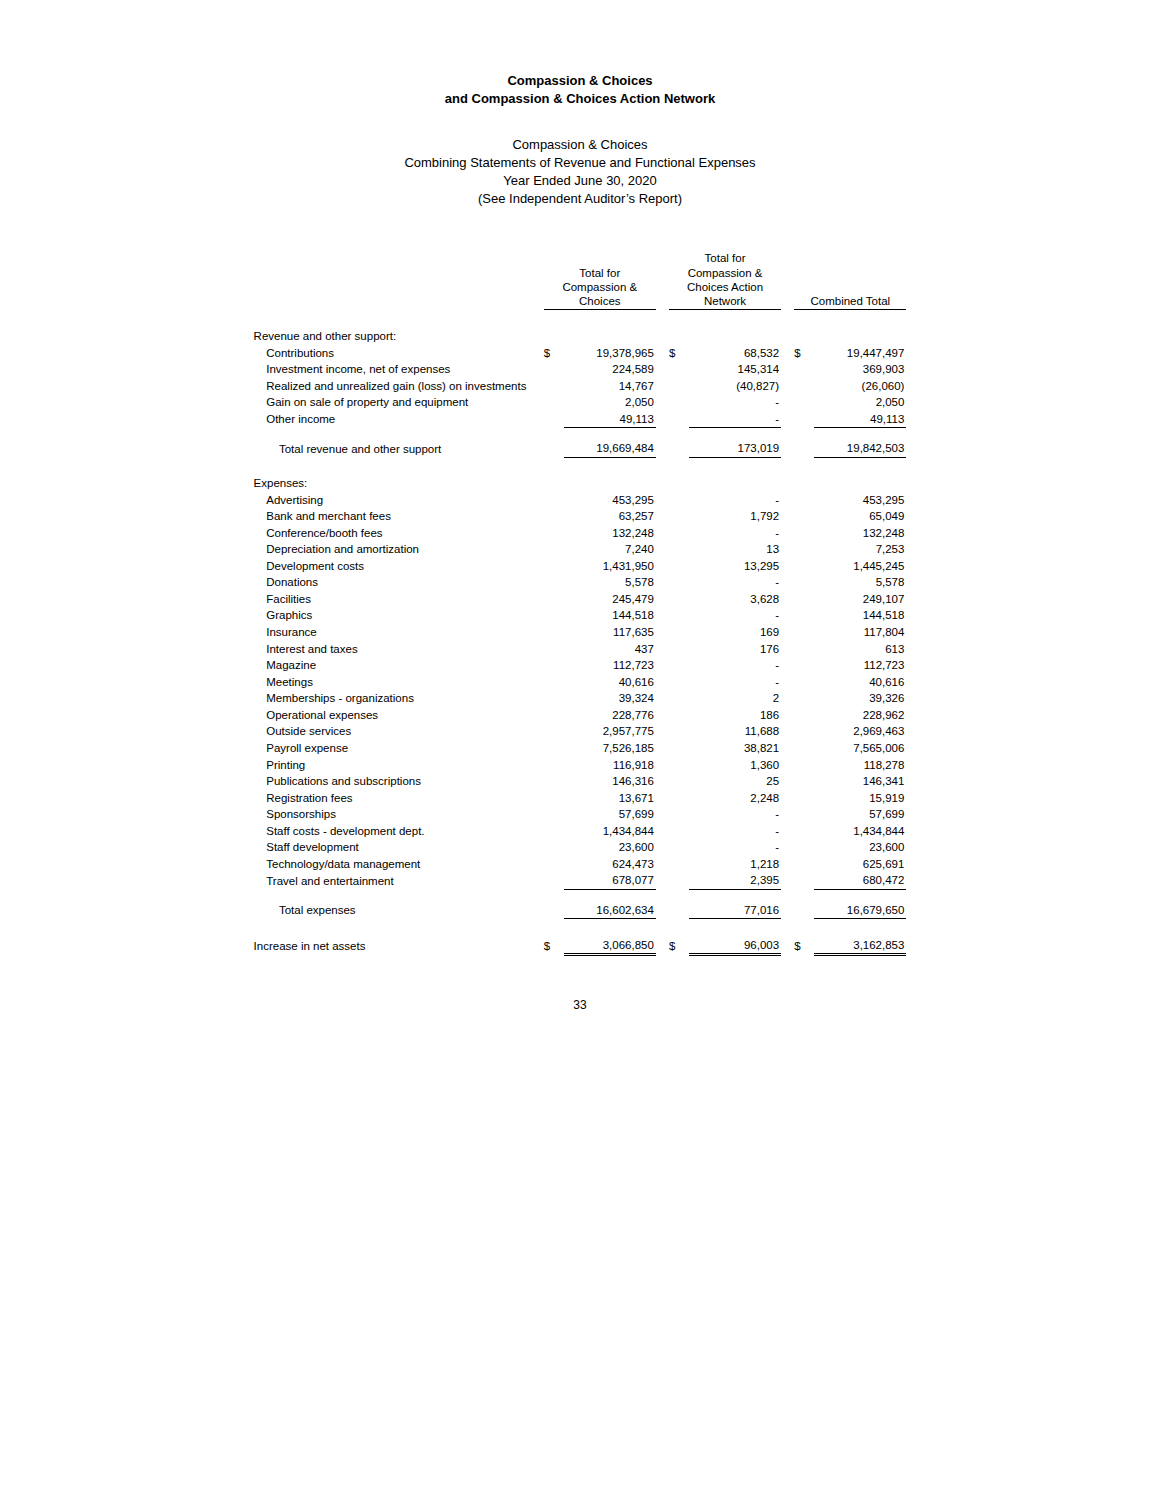Compassion & Choices
and Compassion & Choices Action Network
Compassion & Choices
Combining Statements of Revenue and Functional Expenses
Year Ended June 30, 2020
(See Independent Auditor’s Report)
| | Total for Compassion & Choices | | Total for Compassion & Choices Action Network | | Combined Total |
| Revenue and other support: | | | | | | | | |
| Contributions | $ | 19,378,965 | | $ | 68,532 | | $ | 19,447,497 |
| Investment income, net of expenses | | 224,589 | | | 145,314 | | | 369,903 |
| Realized and unrealized gain (loss) on investments | | 14,767 | | | (40,827) | | | (26,060) |
| Gain on sale of property and equipment | | 2,050 | | | - | | | 2,050 |
| Other income | | 49,113 | | | - | | | 49,113 |
| Total revenue and other support | | 19,669,484 | | | 173,019 | | | 19,842,503 |
| Expenses: | | | | | | | | |
| Advertising | | 453,295 | | | - | | | 453,295 |
| Bank and merchant fees | | 63,257 | | | 1,792 | | | 65,049 |
| Conference/booth fees | | 132,248 | | | - | | | 132,248 |
| Depreciation and amortization | | 7,240 | | | 13 | | | 7,253 |
| Development costs | | 1,431,950 | | | 13,295 | | | 1,445,245 |
| Donations | | 5,578 | | | - | | | 5,578 |
| Facilities | | 245,479 | | | 3,628 | | | 249,107 |
| Graphics | | 144,518 | | | - | | | 144,518 |
| Insurance | | 117,635 | | | 169 | | | 117,804 |
| Interest and taxes | | 437 | | | 176 | | | 613 |
| Magazine | | 112,723 | | | - | | | 112,723 |
| Meetings | | 40,616 | | | - | | | 40,616 |
| Memberships - organizations | | 39,324 | | | 2 | | | 39,326 |
| Operational expenses | | 228,776 | | | 186 | | | 228,962 |
| Outside services | | 2,957,775 | | | 11,688 | | | 2,969,463 |
| Payroll expense | | 7,526,185 | | | 38,821 | | | 7,565,006 |
| Printing | | 116,918 | | | 1,360 | | | 118,278 |
| Publications and subscriptions | | 146,316 | | | 25 | | | 146,341 |
| Registration fees | | 13,671 | | | 2,248 | | | 15,919 |
| Sponsorships | | 57,699 | | | - | | | 57,699 |
| Staff costs - development dept. | | 1,434,844 | | | - | | | 1,434,844 |
| Staff development | | 23,600 | | | - | | | 23,600 |
| Technology/data management | | 624,473 | | | 1,218 | | | 625,691 |
| Travel and entertainment | | 678,077 | | | 2,395 | | | 680,472 |
| Total expenses | | 16,602,634 | | | 77,016 | | | 16,679,650 |
| Increase in net assets | $ | 3,066,850 | | $ | 96,003 | | $ | 3,162,853 |
33